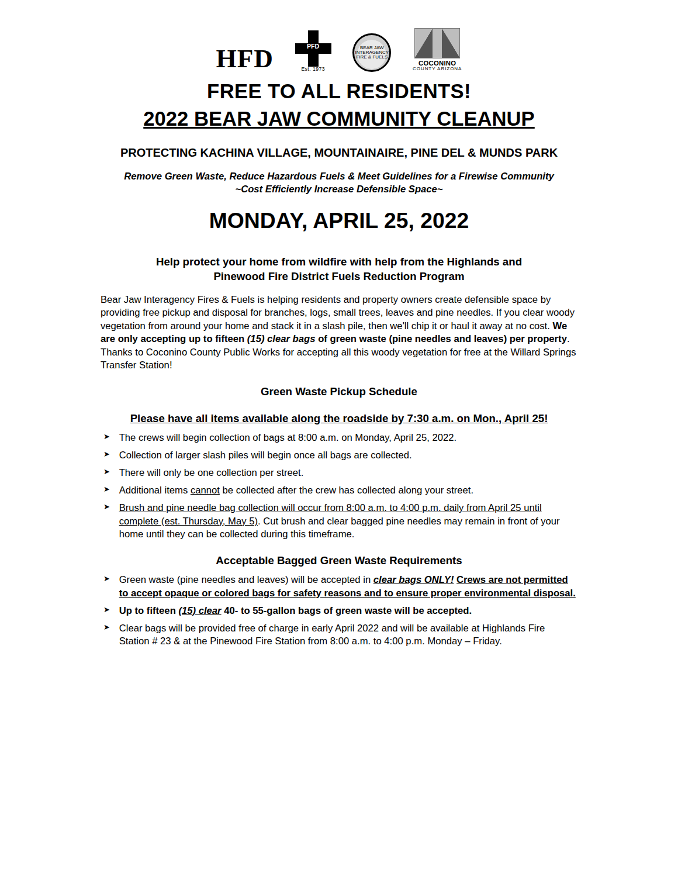HFD
PFD
Est. 1973
BEAR JAW
INTERAGENCY
FIRE & FUELS
COCONINO
COUNTY ARIZONA
FREE TO ALL RESIDENTS!
2022 BEAR JAW COMMUNITY CLEANUP
PROTECTING KACHINA VILLAGE, MOUNTAINAIRE, PINE DEL & MUNDS PARK
Remove Green Waste, Reduce Hazardous Fuels & Meet Guidelines for a Firewise Community
~Cost Efficiently Increase Defensible Space~
MONDAY, APRIL 25, 2022
Help protect your home from wildfire with help from the Highlands and
Pinewood Fire District Fuels Reduction Program
Bear Jaw Interagency Fires & Fuels is helping residents and property owners create defensible space by providing free pickup and disposal for branches, logs, small trees, leaves and pine needles. If you clear woody vegetation from around your home and stack it in a slash pile, then we'll chip it or haul it away at no cost. We are only accepting up to fifteen (15) clear bags of green waste (pine needles and leaves) per property. Thanks to Coconino County Public Works for accepting all this woody vegetation for free at the Willard Springs Transfer Station!
Green Waste Pickup Schedule
Please have all items available along the roadside by 7:30 a.m. on Mon., April 25!
The crews will begin collection of bags at 8:00 a.m. on Monday, April 25, 2022.
Collection of larger slash piles will begin once all bags are collected.
There will only be one collection per street.
Additional items cannot be collected after the crew has collected along your street.
Brush and pine needle bag collection will occur from 8:00 a.m. to 4:00 p.m. daily from April 25 until complete (est. Thursday, May 5). Cut brush and clear bagged pine needles may remain in front of your home until they can be collected during this timeframe.
Acceptable Bagged Green Waste Requirements
Green waste (pine needles and leaves) will be accepted in clear bags ONLY! Crews are not permitted to accept opaque or colored bags for safety reasons and to ensure proper environmental disposal.
Up to fifteen (15) clear 40- to 55-gallon bags of green waste will be accepted.
Clear bags will be provided free of charge in early April 2022 and will be available at Highlands Fire Station # 23 & at the Pinewood Fire Station from 8:00 a.m. to 4:00 p.m. Monday – Friday.